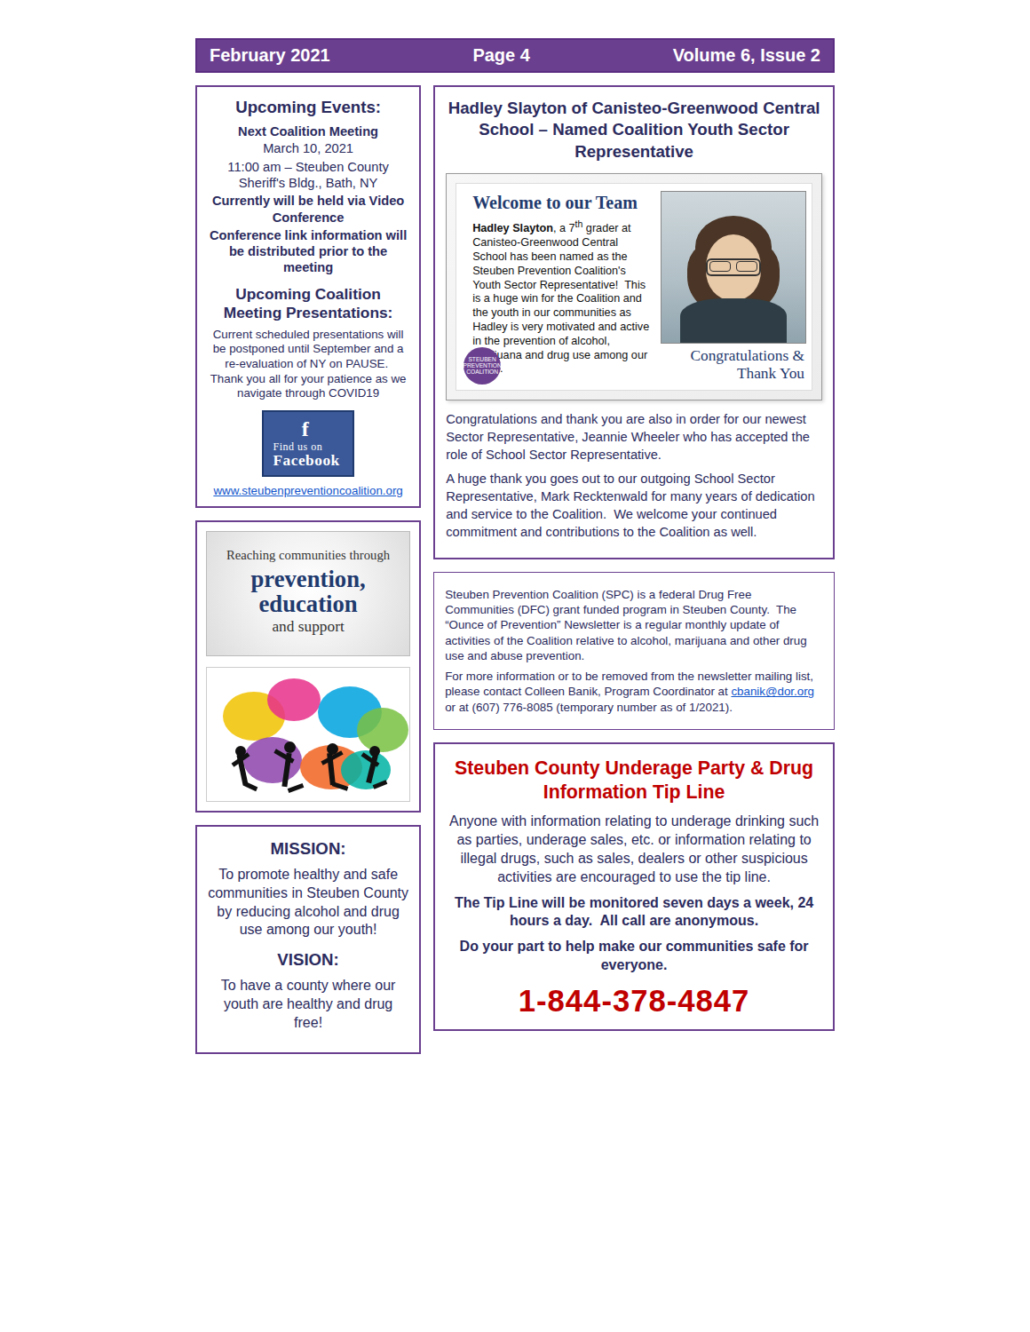February 2021
Page 4
Volume 6, Issue 2
Upcoming Events:
Next Coalition Meeting
March 10, 2021
11:00 am – Steuben County Sheriff's Bldg., Bath, NY
Currently will be held via Video Conference
Conference link information will be distributed prior to the meeting
Upcoming Coalition
Meeting Presentations:
Current scheduled presentations will be postponed until September and a re-evaluation of NY on PAUSE. Thank you all for your patience as we navigate through COVID19
fFind us on Facebook
www.steubenpreventioncoalition.org
Reaching communities through
prevention,
education
and support
MISSION:
To promote healthy and safe communities in Steuben County by reducing alcohol and drug use among our youth!
VISION:
To have a county where our youth are healthy and drug free!
Hadley Slayton of Canisteo-Greenwood Central School – Named Coalition Youth Sector Representative
Welcome to our Team
Hadley Slayton, a 7th grader at Canisteo-Greenwood Central School has been named as the Steuben Prevention Coalition's Youth Sector Representative! This is a huge win for the Coalition and the youth in our communities as Hadley is very motivated and active in the prevention of alcohol, marijuana and drug use among our youth.
Congratulations & Thank You
STEUBEN
PREVENTION
COALITION
Congratulations and thank you are also in order for our newest Sector Representative, Jeannie Wheeler who has accepted the role of School Sector Representative.
A huge thank you goes out to our outgoing School Sector Representative, Mark Recktenwald for many years of dedication and service to the Coalition. We welcome your continued commitment and contributions to the Coalition as well.
Steuben Prevention Coalition (SPC) is a federal Drug Free Communities (DFC) grant funded program in Steuben County. The “Ounce of Prevention” Newsletter is a regular monthly update of activities of the Coalition relative to alcohol, marijuana and other drug use and abuse prevention.
For more information or to be removed from the newsletter mailing list, please contact Colleen Banik, Program Coordinator at cbanik@dor.org or at (607) 776-8085 (temporary number as of 1/2021).
Steuben County Underage Party & Drug Information Tip Line
Anyone with information relating to underage drinking such as parties, underage sales, etc. or information relating to illegal drugs, such as sales, dealers or other suspicious activities are encouraged to use the tip line.
The Tip Line will be monitored seven days a week, 24 hours a day. All call are anonymous.
Do your part to help make our communities safe for everyone.
1-844-378-4847